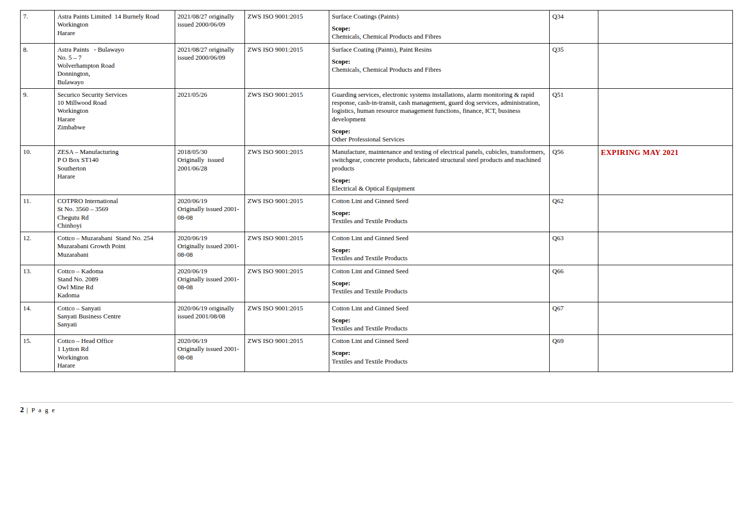| 7. | Astra Paints Limited 14 Burnely Road Workington Harare | 2021/08/27 originally issued 2000/06/09 | ZWS ISO 9001:2015 | Surface Coatings (Paints) Scope: Chemicals, Chemical Products and Fibres | Q34 | |
| 8. | Astra Paints - Bulawayo No. 5 – 7 Wolverhampton Road Donnington, Bulawayo | 2021/08/27 originally issued 2000/06/09 | ZWS ISO 9001:2015 | Surface Coating (Paints), Paint Resins Scope: Chemicals, Chemical Products and Fibres | Q35 | |
| 9. | Securico Security Services 10 Millwood Road Workington Harare Zimbabwe | 2021/05/26 | ZWS ISO 9001:2015 | Guarding services, electronic systems installations, alarm monitoring & rapid response, cash-in-transit, cash management, guard dog services, administration, logistics, human resource management functions, finance, ICT, business development Scope: Other Professional Services | Q51 | |
| 10. | ZESA – Manufacturing P O Box ST140 Southerton Harare | 2018/05/30 Originally issued 2001/06/28 | ZWS ISO 9001:2015 | Manufacture, maintenance and testing of electrical panels, cubicles, transformers, switchgear, concrete products, fabricated structural steel products and machined products Scope: Electrical & Optical Equipment | Q56 | EXPIRING MAY 2021 |
| 11. | COTPRO International St No. 3560 – 3569 Chegutu Rd Chinhoyi | 2020/06/19 Originally issued 2001-08-08 | ZWS ISO 9001:2015 | Cotton Lint and Ginned Seed Scope: Textiles and Textile Products | Q62 | |
| 12. | Cottco – Muzarabani Stand No. 254 Muzarabani Growth Point Muzarabani | 2020/06/19 Originally issued 2001-08-08 | ZWS ISO 9001:2015 | Cotton Lint and Ginned Seed Scope: Textiles and Textile Products | Q63 | |
| 13. | Cottco – Kadoma Stand No. 2089 Owl Mine Rd Kadoma | 2020/06/19 Originally issued 2001-08-08 | ZWS ISO 9001:2015 | Cotton Lint and Ginned Seed Scope: Textiles and Textile Products | Q66 | |
| 14. | Cottco – Sanyati Sanyati Business Centre Sanyati | 2020/06/19 originally issued 2001/08/08 | ZWS ISO 9001:2015 | Cotton Lint and Ginned Seed Scope: Textiles and Textile Products | Q67 | |
| 15. | Cottco – Head Office 1 Lytton Rd Workington Harare | 2020/06/19 Originally issued 2001-08-08 | ZWS ISO 9001:2015 | Cotton Lint and Ginned Seed Scope: Textiles and Textile Products | Q69 | |
2 | P a g e